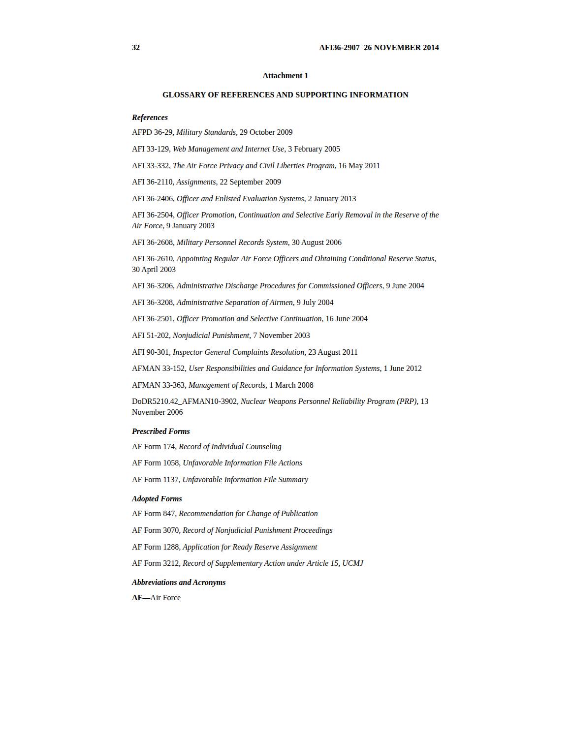32 AFI36-2907 26 NOVEMBER 2014
Attachment 1
GLOSSARY OF REFERENCES AND SUPPORTING INFORMATION
References
AFPD 36-29, Military Standards, 29 October 2009
AFI 33-129, Web Management and Internet Use, 3 February 2005
AFI 33-332, The Air Force Privacy and Civil Liberties Program, 16 May 2011
AFI 36-2110, Assignments, 22 September 2009
AFI 36-2406, Officer and Enlisted Evaluation Systems, 2 January 2013
AFI 36-2504, Officer Promotion, Continuation and Selective Early Removal in the Reserve of the Air Force, 9 January 2003
AFI 36-2608, Military Personnel Records System, 30 August 2006
AFI 36-2610, Appointing Regular Air Force Officers and Obtaining Conditional Reserve Status, 30 April 2003
AFI 36-3206, Administrative Discharge Procedures for Commissioned Officers, 9 June 2004
AFI 36-3208, Administrative Separation of Airmen, 9 July 2004
AFI 36-2501, Officer Promotion and Selective Continuation, 16 June 2004
AFI 51-202, Nonjudicial Punishment, 7 November 2003
AFI 90-301, Inspector General Complaints Resolution, 23 August 2011
AFMAN 33-152, User Responsibilities and Guidance for Information Systems, 1 June 2012
AFMAN 33-363, Management of Records, 1 March 2008
DoDR5210.42_AFMAN10-3902, Nuclear Weapons Personnel Reliability Program (PRP), 13 November 2006
Prescribed Forms
AF Form 174, Record of Individual Counseling
AF Form 1058, Unfavorable Information File Actions
AF Form 1137, Unfavorable Information File Summary
Adopted Forms
AF Form 847, Recommendation for Change of Publication
AF Form 3070, Record of Nonjudicial Punishment Proceedings
AF Form 1288, Application for Ready Reserve Assignment
AF Form 3212, Record of Supplementary Action under Article 15, UCMJ
Abbreviations and Acronyms
AF—Air Force